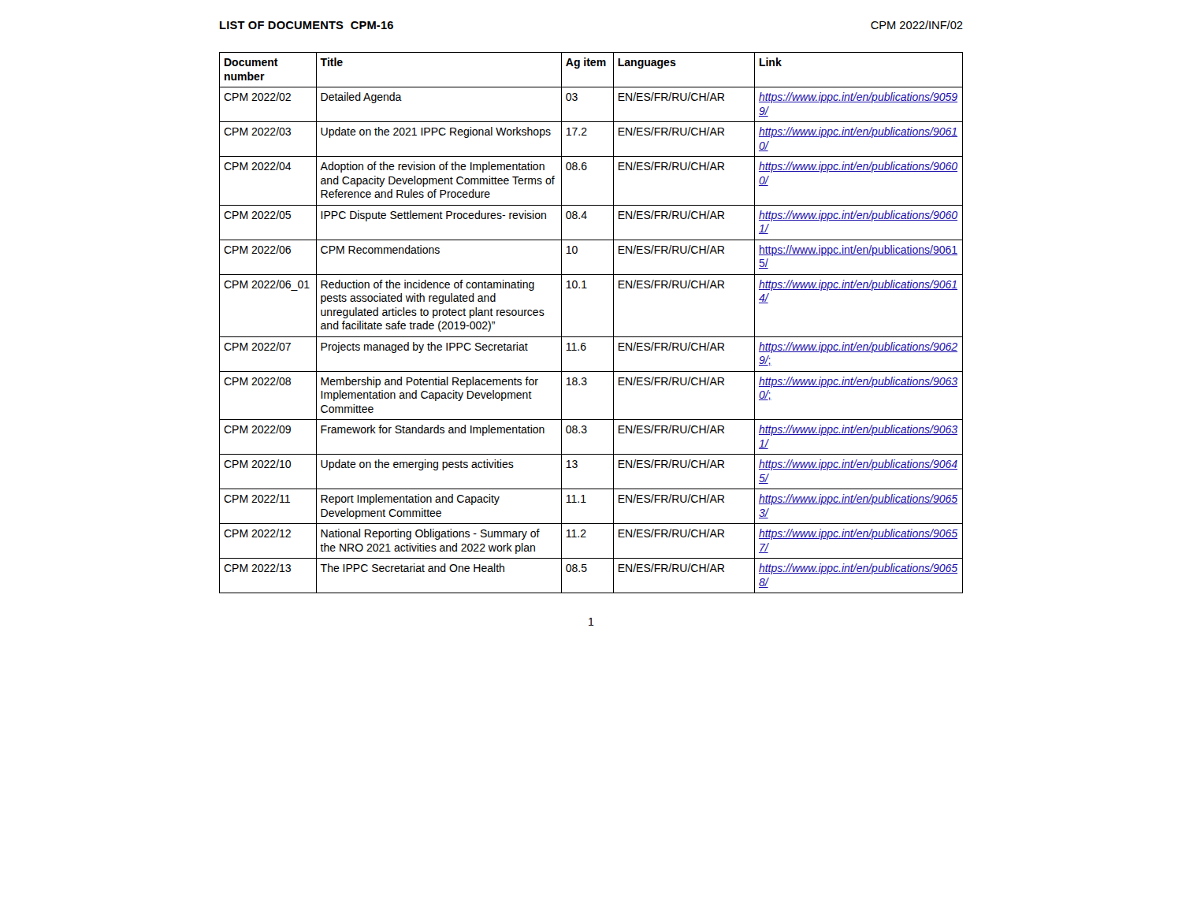LIST OF DOCUMENTS CPM-16
CPM 2022/INF/02
| Document number | Title | Ag item | Languages | Link |
| --- | --- | --- | --- | --- |
| CPM 2022/02 | Detailed Agenda | 03 | EN/ES/FR/RU/CH/AR | https://www.ippc.int/en/publications/90599/ |
| CPM 2022/03 | Update on the 2021 IPPC Regional Workshops | 17.2 | EN/ES/FR/RU/CH/AR | https://www.ippc.int/en/publications/90610/ |
| CPM 2022/04 | Adoption of the revision of the Implementation and Capacity Development Committee Terms of Reference and Rules of Procedure | 08.6 | EN/ES/FR/RU/CH/AR | https://www.ippc.int/en/publications/90600/ |
| CPM 2022/05 | IPPC Dispute Settlement Procedures- revision | 08.4 | EN/ES/FR/RU/CH/AR | https://www.ippc.int/en/publications/90601/ |
| CPM 2022/06 | CPM Recommendations | 10 | EN/ES/FR/RU/CH/AR | https://www.ippc.int/en/publications/90615/ |
| CPM 2022/06_01 | Reduction of the incidence of contaminating pests associated with regulated and unregulated articles to protect plant resources and facilitate safe trade (2019-002)” | 10.1 | EN/ES/FR/RU/CH/AR | https://www.ippc.int/en/publications/90614/ |
| CPM 2022/07 | Projects managed by the IPPC Secretariat | 11.6 | EN/ES/FR/RU/CH/AR | https://www.ippc.int/en/publications/90629/ ; |
| CPM 2022/08 | Membership and Potential Replacements for Implementation and Capacity Development Committee | 18.3 | EN/ES/FR/RU/CH/AR | https://www.ippc.int/en/publications/90630/ ; |
| CPM 2022/09 | Framework for Standards and Implementation | 08.3 | EN/ES/FR/RU/CH/AR | https://www.ippc.int/en/publications/90631/ |
| CPM 2022/10 | Update on the emerging pests activities | 13 | EN/ES/FR/RU/CH/AR | https://www.ippc.int/en/publications/90645/ |
| CPM 2022/11 | Report Implementation and Capacity Development Committee | 11.1 | EN/ES/FR/RU/CH/AR | https://www.ippc.int/en/publications/90653/ |
| CPM 2022/12 | National Reporting Obligations - Summary of the NRO 2021 activities and 2022 work plan | 11.2 | EN/ES/FR/RU/CH/AR | https://www.ippc.int/en/publications/90657/ |
| CPM 2022/13 | The IPPC Secretariat and One Health | 08.5 | EN/ES/FR/RU/CH/AR | https://www.ippc.int/en/publications/90658/ |
1